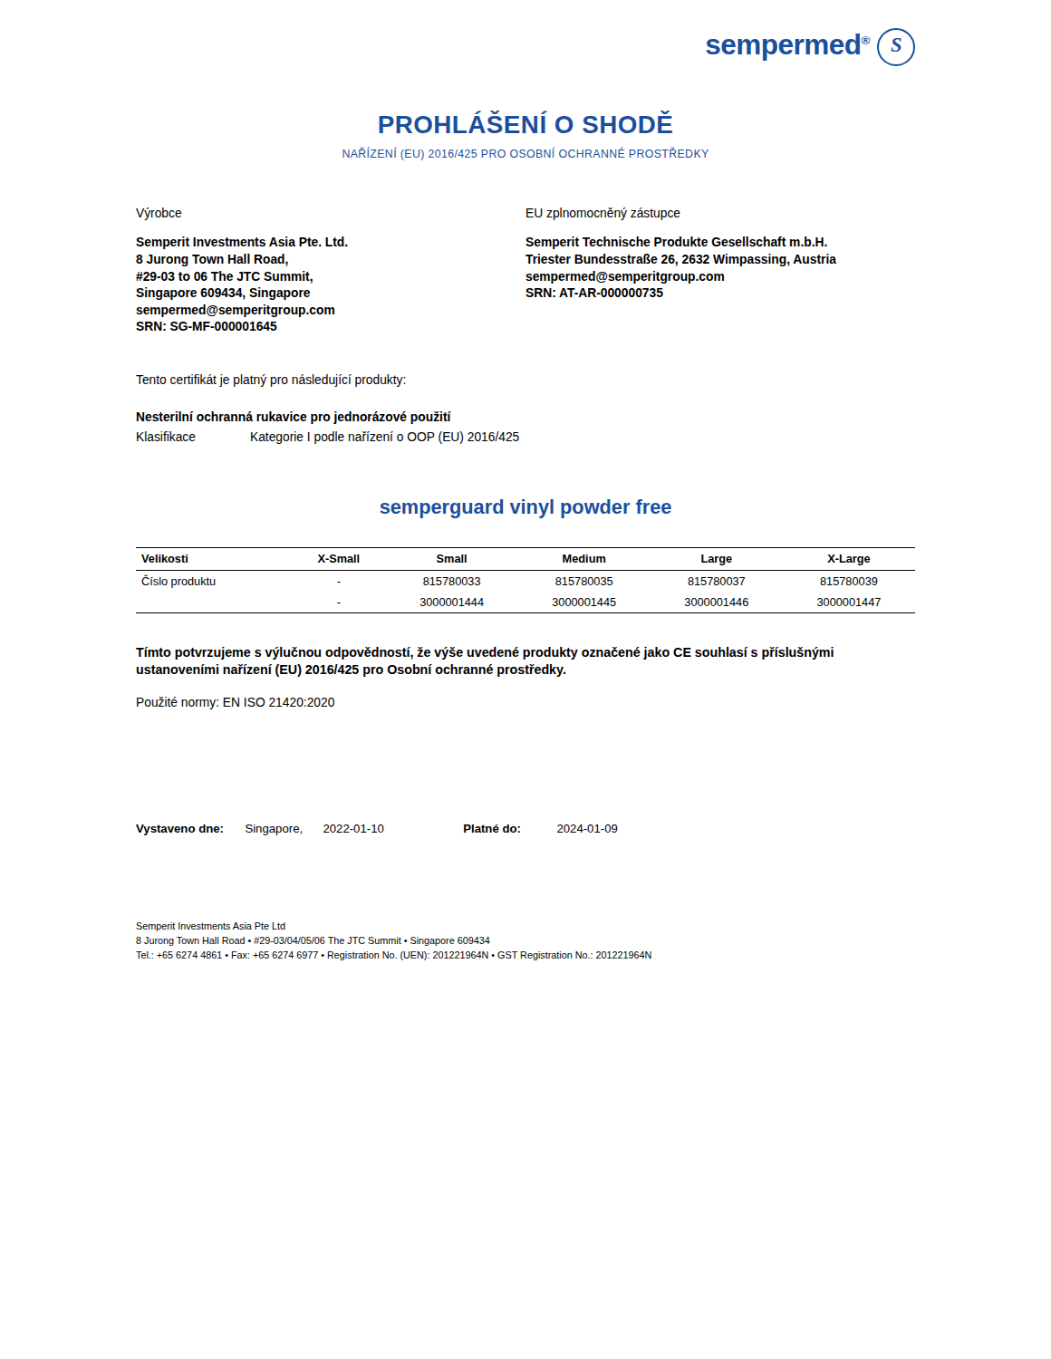sempermed®S
PROHLÁŠENÍ O SHODĚ
NAŘÍZENÍ (EU) 2016/425 PRO OSOBNÍ OCHRANNÉ PROSTŘEDKY
| Výrobce Semperit Investments Asia Pte. Ltd. 8 Jurong Town Hall Road, #29-03 to 06 The JTC Summit, Singapore 609434, Singapore sempermed@semperitgroup.com SRN: SG-MF-000001645 | EU zplnomocněný zástupce Semperit Technische Produkte Gesellschaft m.b.H. Triester Bundesstraße 26, 2632 Wimpassing, Austria sempermed@semperitgroup.com SRN: AT-AR-000000735 |
Tento certifikát je platný pro následující produkty:
Nesterilní ochranná rukavice pro jednorázové použití
Klasifikace Kategorie I podle nařízení o OOP (EU) 2016/425
semperguard vinyl powder free
| Velikosti | X-Small | Small | Medium | Large | X-Large |
| --- | --- | --- | --- | --- | --- |
| Číslo produktu | - | 815780033 | 815780035 | 815780037 | 815780039 |
| | - | 3000001444 | 3000001445 | 3000001446 | 3000001447 |
Tímto potvrzujeme s výlučnou odpovědností, že výše uvedené produkty označené jako CE souhlasí s příslušnými ustanoveními nařízení (EU) 2016/425 pro Osobní ochranné prostředky.
Použité normy: EN ISO 21420:2020
| Vystaveno dne: | Singapore, | 2022-01-10 | Platné do: | 2024-01-09 |
Semperit Investments Asia Pte Ltd
8 Jurong Town Hall Road • #29-03/04/05/06 The JTC Summit • Singapore 609434
Tel.: +65 6274 4861 • Fax: +65 6274 6977 • Registration No. (UEN): 201221964N • GST Registration No.: 201221964N